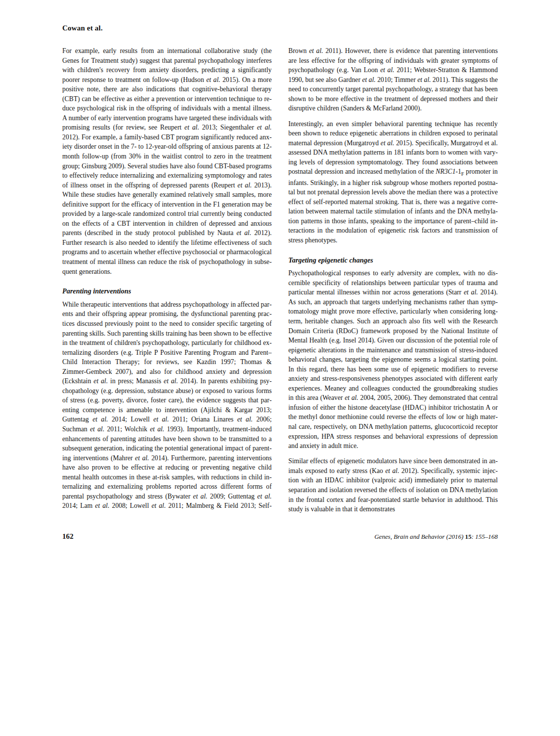Cowan et al.
For example, early results from an international collaborative study (the Genes for Treatment study) suggest that parental psychopathology interferes with children's recovery from anxiety disorders, predicting a significantly poorer response to treatment on follow-up (Hudson et al. 2015). On a more positive note, there are also indications that cognitive-behavioral therapy (CBT) can be effective as either a prevention or intervention technique to reduce psychological risk in the offspring of individuals with a mental illness. A number of early intervention programs have targeted these individuals with promising results (for review, see Reupert et al. 2013; Siegenthaler et al. 2012). For example, a family-based CBT program significantly reduced anxiety disorder onset in the 7- to 12-year-old offspring of anxious parents at 12-month follow-up (from 30% in the waitlist control to zero in the treatment group; Ginsburg 2009). Several studies have also found CBT-based programs to effectively reduce internalizing and externalizing symptomology and rates of illness onset in the offspring of depressed parents (Reupert et al. 2013). While these studies have generally examined relatively small samples, more definitive support for the efficacy of intervention in the F1 generation may be provided by a large-scale randomized control trial currently being conducted on the effects of a CBT intervention in children of depressed and anxious parents (described in the study protocol published by Nauta et al. 2012). Further research is also needed to identify the lifetime effectiveness of such programs and to ascertain whether effective psychosocial or pharmacological treatment of mental illness can reduce the risk of psychopathology in subsequent generations.
Parenting interventions
While therapeutic interventions that address psychopathology in affected parents and their offspring appear promising, the dysfunctional parenting practices discussed previously point to the need to consider specific targeting of parenting skills. Such parenting skills training has been shown to be effective in the treatment of children's psychopathology, particularly for childhood externalizing disorders (e.g. Triple P Positive Parenting Program and Parent–Child Interaction Therapy; for reviews, see Kazdin 1997; Thomas & Zimmer-Gembeck 2007), and also for childhood anxiety and depression (Eckshtain et al. in press; Manassis et al. 2014). In parents exhibiting psychopathology (e.g. depression, substance abuse) or exposed to various forms of stress (e.g. poverty, divorce, foster care), the evidence suggests that parenting competence is amenable to intervention (Ajilchi & Kargar 2013; Guttentag et al. 2014; Lowell et al. 2011; Oriana Linares et al. 2006; Suchman et al. 2011; Wolchik et al. 1993). Importantly, treatment-induced enhancements of parenting attitudes have been shown to be transmitted to a subsequent generation, indicating the potential generational impact of parenting interventions (Mahrer et al. 2014). Furthermore, parenting interventions have also proven to be effective at reducing or preventing negative child mental health outcomes in these at-risk samples, with reductions in child internalizing and externalizing problems reported across different forms of parental psychopathology and stress (Bywater et al. 2009; Guttentag et al. 2014; Lam et al. 2008; Lowell et al. 2011; Malmberg & Field 2013; Self-Brown et al. 2011). However, there is evidence that parenting interventions are less effective for the offspring of individuals with greater symptoms of psychopathology (e.g. Van Loon et al. 2011; Webster-Stratton & Hammond 1990, but see also Gardner et al. 2010; Timmer et al. 2011). This suggests the need to concurrently target parental psychopathology, a strategy that has been shown to be more effective in the treatment of depressed mothers and their disruptive children (Sanders & McFarland 2000).
Interestingly, an even simpler behavioral parenting technique has recently been shown to reduce epigenetic aberrations in children exposed to perinatal maternal depression (Murgatroyd et al. 2015). Specifically, Murgatroyd et al. assessed DNA methylation patterns in 181 infants born to women with varying levels of depression symptomatology. They found associations between postnatal depression and increased methylation of the NR3C1-1F promoter in infants. Strikingly, in a higher risk subgroup whose mothers reported postnatal but not prenatal depression levels above the median there was a protective effect of self-reported maternal stroking. That is, there was a negative correlation between maternal tactile stimulation of infants and the DNA methylation patterns in those infants, speaking to the importance of parent–child interactions in the modulation of epigenetic risk factors and transmission of stress phenotypes.
Targeting epigenetic changes
Psychopathological responses to early adversity are complex, with no discernible specificity of relationships between particular types of trauma and particular mental illnesses within nor across generations (Starr et al. 2014). As such, an approach that targets underlying mechanisms rather than symptomatology might prove more effective, particularly when considering long-term, heritable changes. Such an approach also fits well with the Research Domain Criteria (RDoC) framework proposed by the National Institute of Mental Health (e.g. Insel 2014). Given our discussion of the potential role of epigenetic alterations in the maintenance and transmission of stress-induced behavioral changes, targeting the epigenome seems a logical starting point. In this regard, there has been some use of epigenetic modifiers to reverse anxiety and stress-responsiveness phenotypes associated with different early experiences. Meaney and colleagues conducted the groundbreaking studies in this area (Weaver et al. 2004, 2005, 2006). They demonstrated that central infusion of either the histone deacetylase (HDAC) inhibitor trichostatin A or the methyl donor methionine could reverse the effects of low or high maternal care, respectively, on DNA methylation patterns, glucocorticoid receptor expression, HPA stress responses and behavioral expressions of depression and anxiety in adult mice.
Similar effects of epigenetic modulators have since been demonstrated in animals exposed to early stress (Kao et al. 2012). Specifically, systemic injection with an HDAC inhibitor (valproic acid) immediately prior to maternal separation and isolation reversed the effects of isolation on DNA methylation in the frontal cortex and fear-potentiated startle behavior in adulthood. This study is valuable in that it demonstrates
162 Genes, Brain and Behavior (2016) 15: 155–168